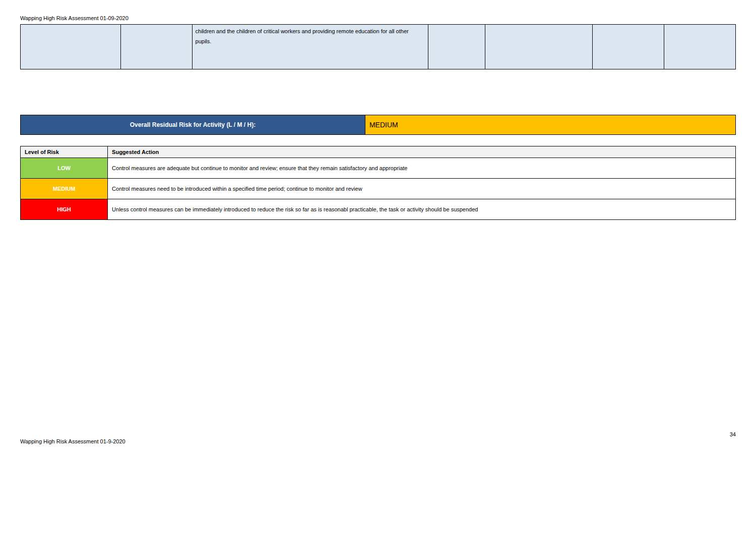Wapping High Risk Assessment 01-09-2020
| | | children and the children of critical workers and providing remote education for all other pupils. | | | | |
| Overall Residual Risk for Activity (L / M / H): | MEDIUM |
| Level of Risk | Suggested Action |
| --- | --- |
| LOW | Control measures are adequate but continue to monitor and review; ensure that they remain satisfactory and appropriate |
| MEDIUM | Control measures need to be introduced within a specified time period; continue to monitor and review |
| HIGH | Unless control measures can be immediately introduced to reduce the risk so far as is reasonabl practicable, the task or activity should be suspended |
34
Wapping High Risk Assessment 01-9-2020